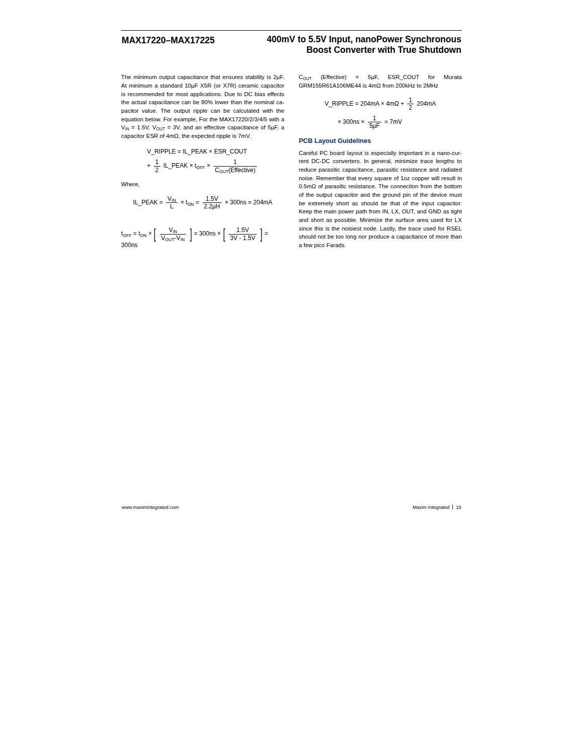| MAX17220–MAX17225 | 400mV to 5.5V Input, nanoPower Synchronous Boost Converter with True Shutdown |
The minimum output capacitance that ensures stability is 2µF. At minimum a standard 10µF X5R (or X7R) ceramic capacitor is recommended for most applications. Due to DC bias effects the actual capacitance can be 80% lower than the nominal capacitor value. The output ripple can be calculated with the equation below. For example, For the MAX17220/2/3/4/5 with a VIN = 1.5V, VOUT = 3V, and an effective capacitance of 5µF, a capacitor ESR of 4mΩ, the expected ripple is 7mV.
V_RIPPLE = IL_PEAK ESR_COUT
+ 12 IL_PEAK tOFF 1 COUT(Effective)
Where,
IL_PEAK = VIN L tON = 1.5V 2.2µH 300ns = 204mA
tOFF = tON [ VIN VOUT-VIN ] = 300ns [ 1.5V 3V - 1.5V ] = 300ns
COUT (Effective) = 5µF, ESR_COUT for Murata GRM155R61A106ME44 is 4mΩ from 200kHz to 2MHz
V_RIPPLE = 204mA 4mΩ + 12 204mA
300ns 15µF = 7mV
PCB Layout Guidelines
Careful PC board layout is especially important in a nano-current DC-DC converters. In general, minimize trace lengths to reduce parasitic capacitance, parasitic resistance and radiated noise. Remember that every square of 1oz copper will result in 0.5mΩ of parasitic resistance. The connection from the bottom of the output capacitor and the ground pin of the device must be extremely short as should be that of the input capacitor. Keep the main power path from IN, LX, OUT, and GND as tight and short as possible. Minimize the surface area used for LX since this is the noisiest node. Lastly, the trace used for RSEL should not be too long nor produce a capacitance of more than a few pico Farads.
| www.maximintegrated.com | Maxim Integrated 15 |